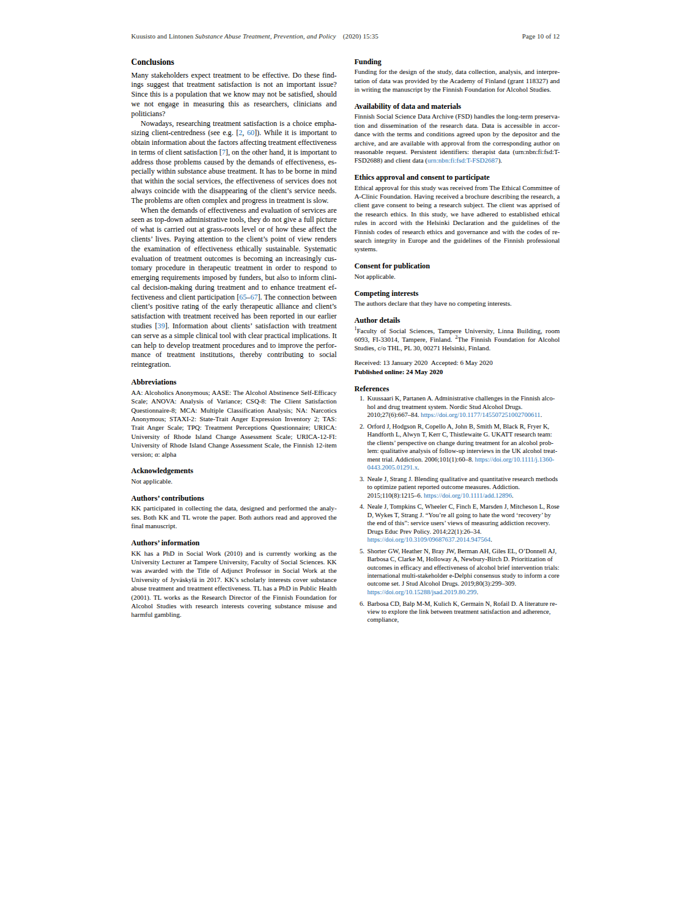Kuusisto and Lintonen Substance Abuse Treatment, Prevention, and Policy (2020) 15:35
Page 10 of 12
Conclusions
Many stakeholders expect treatment to be effective. Do these findings suggest that treatment satisfaction is not an important issue? Since this is a population that we know may not be satisfied, should we not engage in measuring this as researchers, clinicians and politicians?
Nowadays, researching treatment satisfaction is a choice emphasizing client-centredness (see e.g. [2, 60]). While it is important to obtain information about the factors affecting treatment effectiveness in terms of client satisfaction [7], on the other hand, it is important to address those problems caused by the demands of effectiveness, especially within substance abuse treatment. It has to be borne in mind that within the social services, the effectiveness of services does not always coincide with the disappearing of the client’s service needs. The problems are often complex and progress in treatment is slow.
When the demands of effectiveness and evaluation of services are seen as top-down administrative tools, they do not give a full picture of what is carried out at grass-roots level or of how these affect the clients’ lives. Paying attention to the client’s point of view renders the examination of effectiveness ethically sustainable. Systematic evaluation of treatment outcomes is becoming an increasingly customary procedure in therapeutic treatment in order to respond to emerging requirements imposed by funders, but also to inform clinical decision-making during treatment and to enhance treatment effectiveness and client participation [65–67]. The connection between client’s positive rating of the early therapeutic alliance and client’s satisfaction with treatment received has been reported in our earlier studies [39]. Information about clients’ satisfaction with treatment can serve as a simple clinical tool with clear practical implications. It can help to develop treatment procedures and to improve the performance of treatment institutions, thereby contributing to social reintegration.
Abbreviations
AA: Alcoholics Anonymous; AASE: The Alcohol Abstinence Self-Efficacy Scale; ANOVA: Analysis of Variance; CSQ-8: The Client Satisfaction Questionnaire-8; MCA: Multiple Classification Analysis; NA: Narcotics Anonymous; STAXI-2: State-Trait Anger Expression Inventory 2; TAS: Trait Anger Scale; TPQ: Treatment Perceptions Questionnaire; URICA: University of Rhode Island Change Assessment Scale; URICA-12-FI: University of Rhode Island Change Assessment Scale, the Finnish 12-item version; α: alpha
Acknowledgements
Not applicable.
Authors’ contributions
KK participated in collecting the data, designed and performed the analyses. Both KK and TL wrote the paper. Both authors read and approved the final manuscript.
Authors’ information
KK has a PhD in Social Work (2010) and is currently working as the University Lecturer at Tampere University, Faculty of Social Sciences. KK was awarded with the Title of Adjunct Professor in Social Work at the University of Jyväskylä in 2017. KK’s scholarly interests cover substance abuse treatment and treatment effectiveness. TL has a PhD in Public Health (2001). TL works as the Research Director of the Finnish Foundation for Alcohol Studies with research interests covering substance misuse and harmful gambling.
Funding
Funding for the design of the study, data collection, analysis, and interpretation of data was provided by the Academy of Finland (grant 118327) and in writing the manuscript by the Finnish Foundation for Alcohol Studies.
Availability of data and materials
Finnish Social Science Data Archive (FSD) handles the long-term preservation and dissemination of the research data. Data is accessible in accordance with the terms and conditions agreed upon by the depositor and the archive, and are available with approval from the corresponding author on reasonable request. Persistent identifiers: therapist data (urn:nbn:fi:fsd:T-FSD2688) and client data (urn:nbn:fi:fsd:T-FSD2687).
Ethics approval and consent to participate
Ethical approval for this study was received from The Ethical Committee of A-Clinic Foundation. Having received a brochure describing the research, a client gave consent to being a research subject. The client was apprised of the research ethics. In this study, we have adhered to established ethical rules in accord with the Helsinki Declaration and the guidelines of the Finnish codes of research ethics and governance and with the codes of research integrity in Europe and the guidelines of the Finnish professional systems.
Consent for publication
Not applicable.
Competing interests
The authors declare that they have no competing interests.
Author details
1Faculty of Social Sciences, Tampere University, Linna Building, room 6093, FI-33014, Tampere, Finland. 2The Finnish Foundation for Alcohol Studies, c/o THL, PL 30, 00271 Helsinki, Finland.
Received: 13 January 2020 Accepted: 6 May 2020
Published online: 24 May 2020
References
Kuussaari K, Partanen A. Administrative challenges in the Finnish alcohol and drug treatment system. Nordic Stud Alcohol Drugs. 2010;27(6):667–84. https://doi.org/10.1177/145507251002700611.
Orford J, Hodgson R, Copello A, John B, Smith M, Black R, Fryer K, Handforth L, Alwyn T, Kerr C, Thistlewaite G. UKATT research team: the clients’ perspective on change during treatment for an alcohol problem: qualitative analysis of follow-up interviews in the UK alcohol treatment trial. Addiction. 2006;101(1):60–8. https://doi.org/10.1111/j.1360-0443.2005.01291.x.
Neale J, Strang J. Blending qualitative and quantitative research methods to optimize patient reported outcome measures. Addiction. 2015;110(8):1215–6. https://doi.org/10.1111/add.12896.
Neale J, Tompkins C, Wheeler C, Finch E, Marsden J, Mitcheson L, Rose D, Wykes T, Strang J. “You’re all going to hate the word ‘recovery’ by the end of this”: service users’ views of measuring addiction recovery. Drugs Educ Prev Policy. 2014;22(1):26–34. https://doi.org/10.3109/09687637.2014.947564.
Shorter GW, Heather N, Bray JW, Berman AH, Giles EL, O’Donnell AJ, Barbosa C, Clarke M, Holloway A, Newbury-Birch D. Prioritization of outcomes in efficacy and effectiveness of alcohol brief intervention trials: international multi-stakeholder e-Delphi consensus study to inform a core outcome set. J Stud Alcohol Drugs. 2019;80(3):299–309. https://doi.org/10.15288/jsad.2019.80.299.
Barbosa CD, Balp M-M, Kulich K, Germain N, Rofail D. A literature review to explore the link between treatment satisfaction and adherence, compliance,